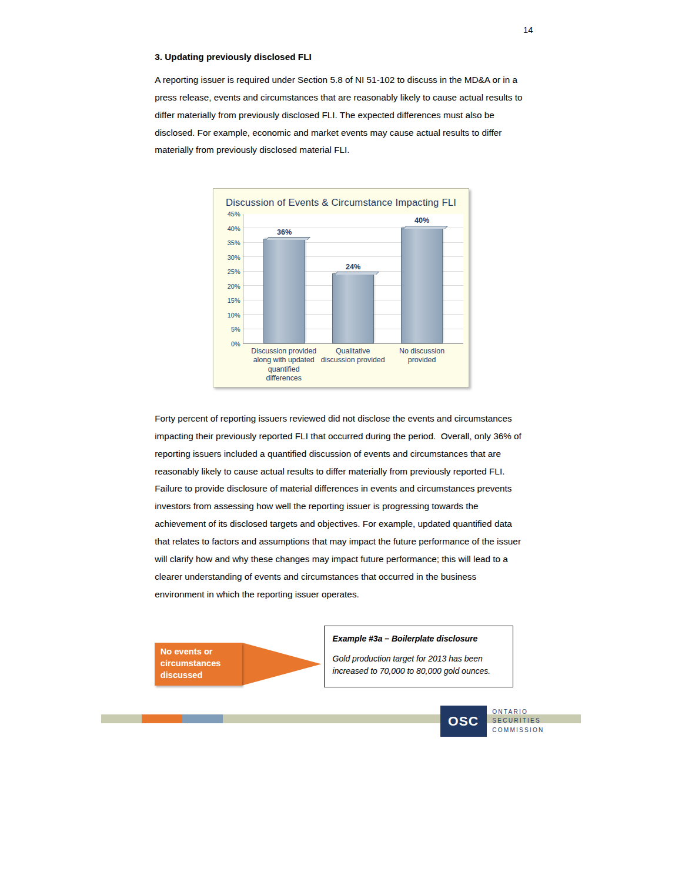14
3. Updating previously disclosed FLI
A reporting issuer is required under Section 5.8 of NI 51-102 to discuss in the MD&A or in a press release, events and circumstances that are reasonably likely to cause actual results to differ materially from previously disclosed FLI. The expected differences must also be disclosed. For example, economic and market events may cause actual results to differ materially from previously disclosed material FLI.
Discussion of Events & Circumstance Impacting FLI
45%
40%
35%
30%
25%
20%
15%
10%
5%
0%
36%
24%
40%
Discussion provided along with updated quantified differences
Qualitative discussion provided
No discussion provided
Forty percent of reporting issuers reviewed did not disclose the events and circumstances impacting their previously reported FLI that occurred during the period. Overall, only 36% of reporting issuers included a quantified discussion of events and circumstances that are reasonably likely to cause actual results to differ materially from previously reported FLI. Failure to provide disclosure of material differences in events and circumstances prevents investors from assessing how well the reporting issuer is progressing towards the achievement of its disclosed targets and objectives. For example, updated quantified data that relates to factors and assumptions that may impact the future performance of the issuer will clarify how and why these changes may impact future performance; this will lead to a clearer understanding of events and circumstances that occurred in the business environment in which the reporting issuer operates.
No events or
circumstances discussed
Example #3a – Boilerplate disclosure
Gold production target for 2013 has been increased to 70,000 to 80,000 gold ounces.
OSC
ONTARIO
SECURITIES
COMMISSION